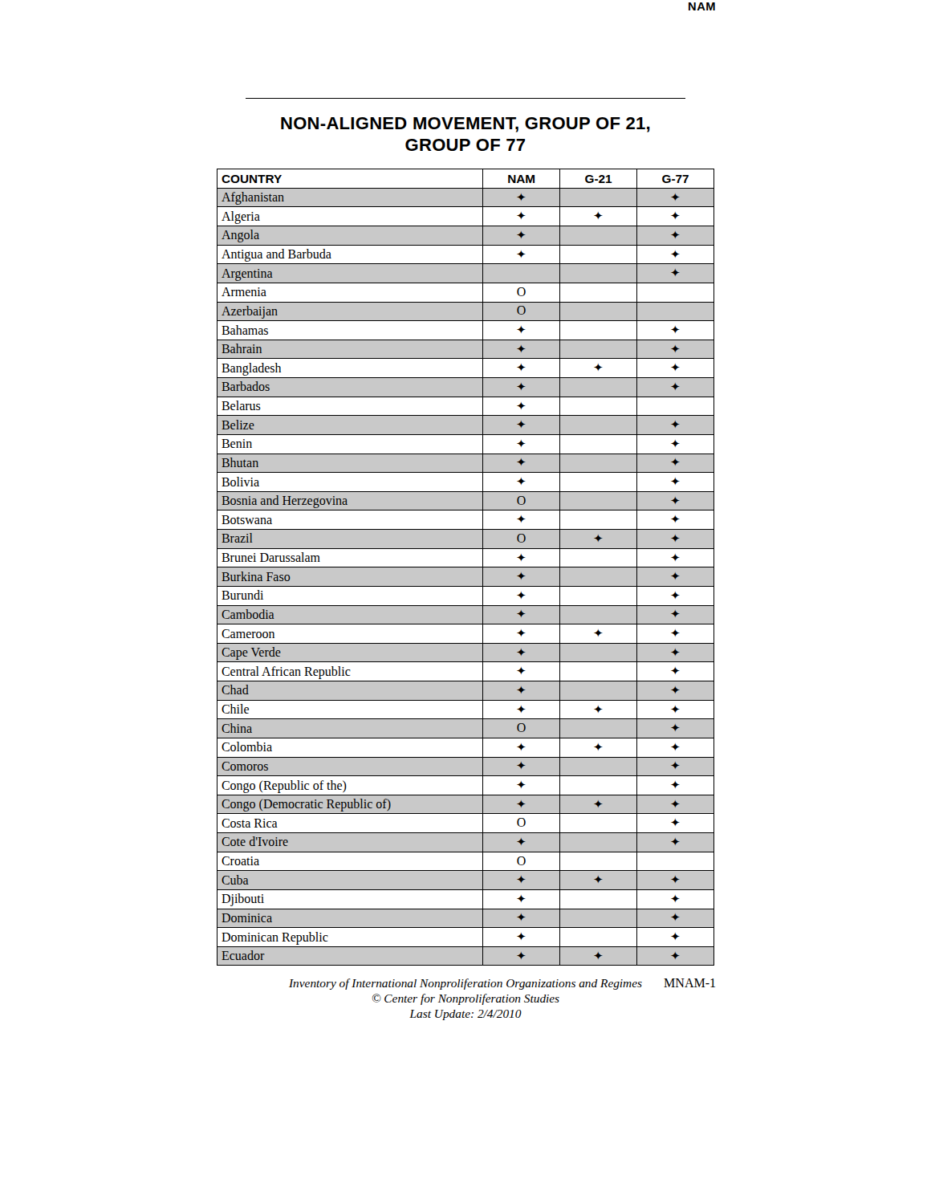NAM
NON-ALIGNED MOVEMENT, GROUP OF 21,
GROUP OF 77
| COUNTRY | NAM | G-21 | G-77 |
| --- | --- | --- | --- |
| Afghanistan | ✦ | | ✦ |
| Algeria | ✦ | ✦ | ✦ |
| Angola | ✦ | | ✦ |
| Antigua and Barbuda | ✦ | | ✦ |
| Argentina | | | ✦ |
| Armenia | O | | |
| Azerbaijan | O | | |
| Bahamas | ✦ | | ✦ |
| Bahrain | ✦ | | ✦ |
| Bangladesh | ✦ | ✦ | ✦ |
| Barbados | ✦ | | ✦ |
| Belarus | ✦ | | |
| Belize | ✦ | | ✦ |
| Benin | ✦ | | ✦ |
| Bhutan | ✦ | | ✦ |
| Bolivia | ✦ | | ✦ |
| Bosnia and Herzegovina | O | | ✦ |
| Botswana | ✦ | | ✦ |
| Brazil | O | ✦ | ✦ |
| Brunei Darussalam | ✦ | | ✦ |
| Burkina Faso | ✦ | | ✦ |
| Burundi | ✦ | | ✦ |
| Cambodia | ✦ | | ✦ |
| Cameroon | ✦ | ✦ | ✦ |
| Cape Verde | ✦ | | ✦ |
| Central African Republic | ✦ | | ✦ |
| Chad | ✦ | | ✦ |
| Chile | ✦ | ✦ | ✦ |
| China | O | | ✦ |
| Colombia | ✦ | ✦ | ✦ |
| Comoros | ✦ | | ✦ |
| Congo (Republic of the) | ✦ | | ✦ |
| Congo (Democratic Republic of) | ✦ | ✦ | ✦ |
| Costa Rica | O | | ✦ |
| Cote d'Ivoire | ✦ | | ✦ |
| Croatia | O | | |
| Cuba | ✦ | ✦ | ✦ |
| Djibouti | ✦ | | ✦ |
| Dominica | ✦ | | ✦ |
| Dominican Republic | ✦ | | ✦ |
| Ecuador | ✦ | ✦ | ✦ |
MNAM-1 Inventory of International Nonproliferation Organizations and Regimes
© Center for Nonproliferation Studies
Last Update: 2/4/2010